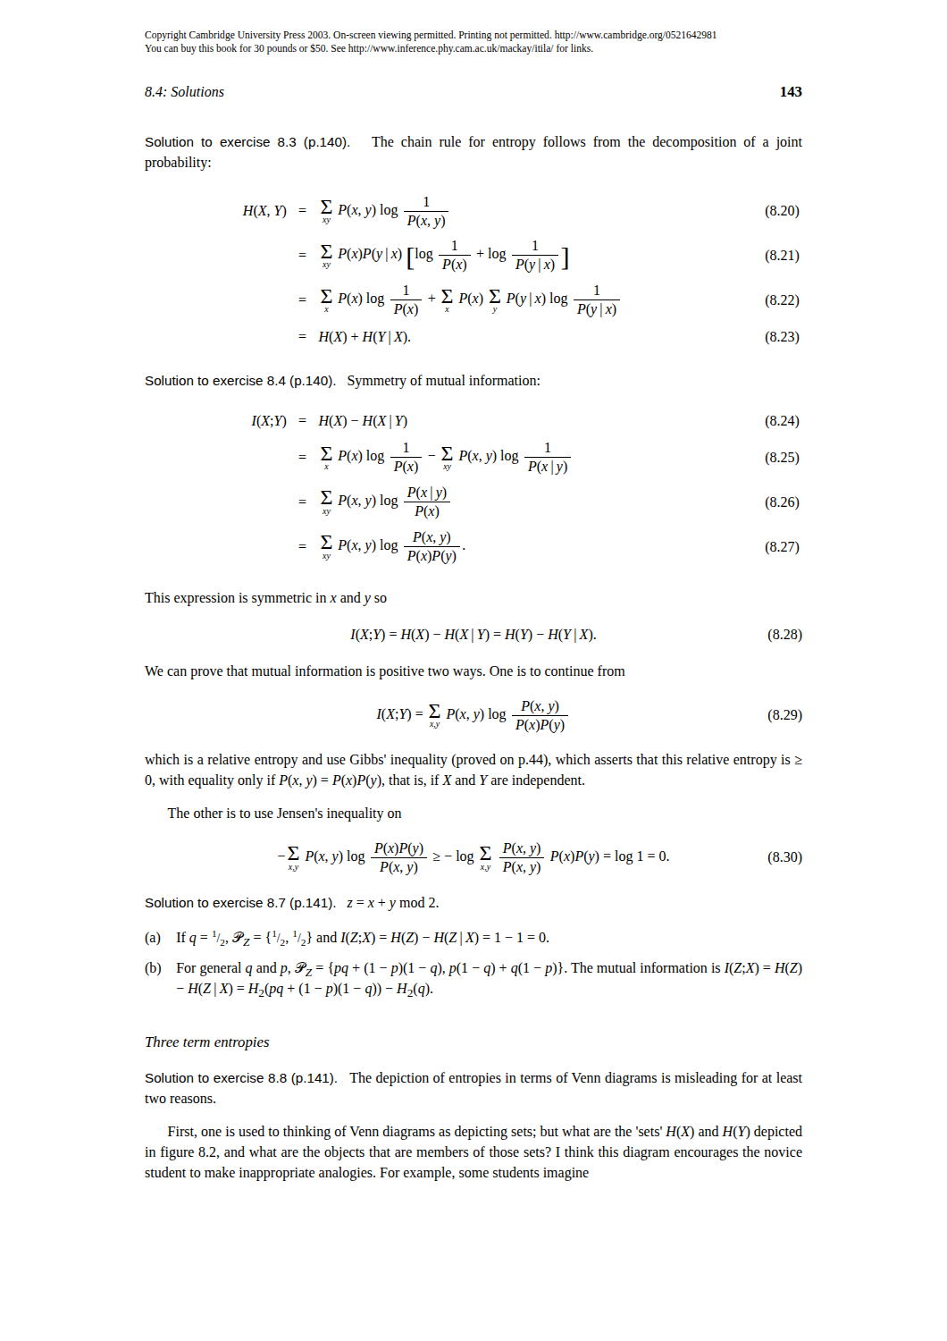Copyright Cambridge University Press 2003. On-screen viewing permitted. Printing not permitted. http://www.cambridge.org/0521642981
You can buy this book for 30 pounds or $50. See http://www.inference.phy.cam.ac.uk/mackay/itila/ for links.
8.4: Solutions 143
Solution to exercise 8.3 (p.140). The chain rule for entropy follows from the decomposition of a joint probability:
| H ( X , Y ) | = | Σ xy P ( x , y ) log 1 P ( x , y ) | (8.20) |
| | = | Σ xy P ( x ) P ( y / x ) [ log 1 P ( x ) + log 1 P ( y / x ) ] | (8.21) |
| | = | Σ x P ( x ) log 1 P ( x ) + Σ x P ( x ) Σ y P ( y / x ) log 1 P ( y / x ) | (8.22) |
| | = | H ( X ) + H ( Y / X ). | (8.23) |
Solution to exercise 8.4 (p.140). Symmetry of mutual information:
| I ( X ; Y ) | = | H ( X ) − H ( X / Y ) | (8.24) |
| | = | Σ x P ( x ) log 1 P ( x ) − Σ xy P ( x , y ) log 1 P ( x / y ) | (8.25) |
| | = | Σ xy P ( x , y ) log P ( x / y ) P ( x ) | (8.26) |
| | = | Σ xy P ( x , y ) log P ( x , y ) P ( x ) P ( y ) . | (8.27) |
This expression is symmetric in x and y so
I(X;Y) = H(X) − H(X | Y) = H(Y) − H(Y | X). (8.28)
We can prove that mutual information is positive two ways. One is to continue from
I(X;Y) = Σx,y P(x, y) log P(x, y) P(x)P(y) (8.29)
which is a relative entropy and use Gibbs' inequality (proved on p.44), which asserts that this relative entropy is ≥ 0, with equality only if P(x, y) = P(x)P(y), that is, if X and Y are independent.
The other is to use Jensen's inequality on
−Σx,y P(x, y) log P(x)P(y) P(x, y) ≥ − log Σx,y P(x, y) P(x, y) P(x)P(y) = log 1 = 0. (8.30)
Solution to exercise 8.7 (p.141). z = x + y mod 2.
If q = 1/2, 𝒫Z = {1/2, 1/2} and I(Z;X) = H(Z) − H(Z | X) = 1 − 1 = 0.
For general q and p, 𝒫Z = {pq + (1 − p)(1 − q), p(1 − q) + q(1 − p)}. The mutual information is I(Z;X) = H(Z) − H(Z | X) = H2(pq + (1 − p)(1 − q)) − H2(q).
Three term entropies
Solution to exercise 8.8 (p.141). The depiction of entropies in terms of Venn diagrams is misleading for at least two reasons.
First, one is used to thinking of Venn diagrams as depicting sets; but what are the 'sets' H(X) and H(Y) depicted in figure 8.2, and what are the objects that are members of those sets? I think this diagram encourages the novice student to make inappropriate analogies. For example, some students imagine